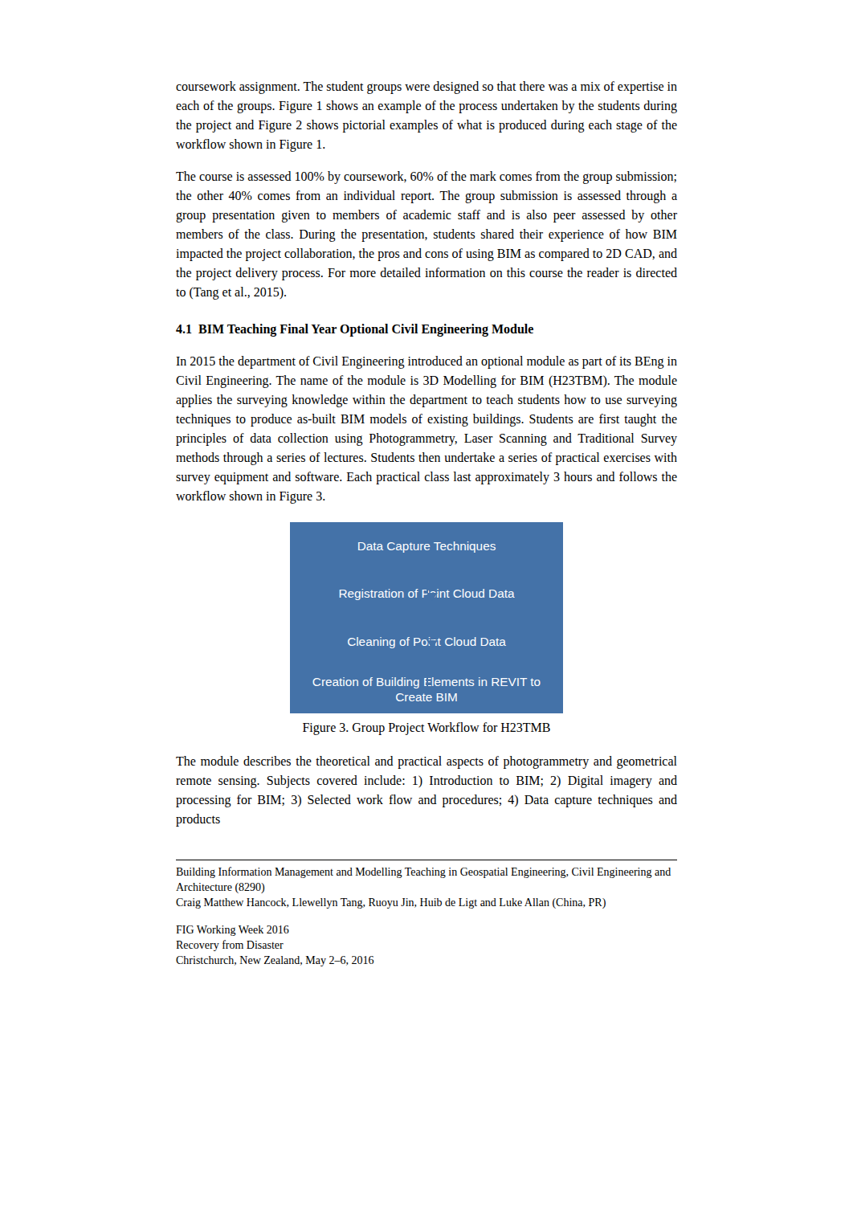coursework assignment. The student groups were designed so that there was a mix of expertise in each of the groups. Figure 1 shows an example of the process undertaken by the students during the project and Figure 2 shows pictorial examples of what is produced during each stage of the workflow shown in Figure 1.
The course is assessed 100% by coursework, 60% of the mark comes from the group submission; the other 40% comes from an individual report. The group submission is assessed through a group presentation given to members of academic staff and is also peer assessed by other members of the class. During the presentation, students shared their experience of how BIM impacted the project collaboration, the pros and cons of using BIM as compared to 2D CAD, and the project delivery process. For more detailed information on this course the reader is directed to (Tang et al., 2015).
4.1 BIM Teaching Final Year Optional Civil Engineering Module
In 2015 the department of Civil Engineering introduced an optional module as part of its BEng in Civil Engineering. The name of the module is 3D Modelling for BIM (H23TBM). The module applies the surveying knowledge within the department to teach students how to use surveying techniques to produce as-built BIM models of existing buildings. Students are first taught the principles of data collection using Photogrammetry, Laser Scanning and Traditional Survey methods through a series of lectures. Students then undertake a series of practical exercises with survey equipment and software. Each practical class last approximately 3 hours and follows the workflow shown in Figure 3.
Data Capture Techniques
Registration of Point Cloud Data
Cleaning of Point Cloud Data
Creation of Building Elements in REVIT to Create BIM
Figure 3. Group Project Workflow for H23TMB
The module describes the theoretical and practical aspects of photogrammetry and geometrical remote sensing. Subjects covered include: 1) Introduction to BIM; 2) Digital imagery and processing for BIM; 3) Selected work flow and procedures; 4) Data capture techniques and products
Building Information Management and Modelling Teaching in Geospatial Engineering, Civil Engineering and Architecture (8290)
Craig Matthew Hancock, Llewellyn Tang, Ruoyu Jin, Huib de Ligt and Luke Allan (China, PR)
FIG Working Week 2016
Recovery from Disaster
Christchurch, New Zealand, May 2–6, 2016